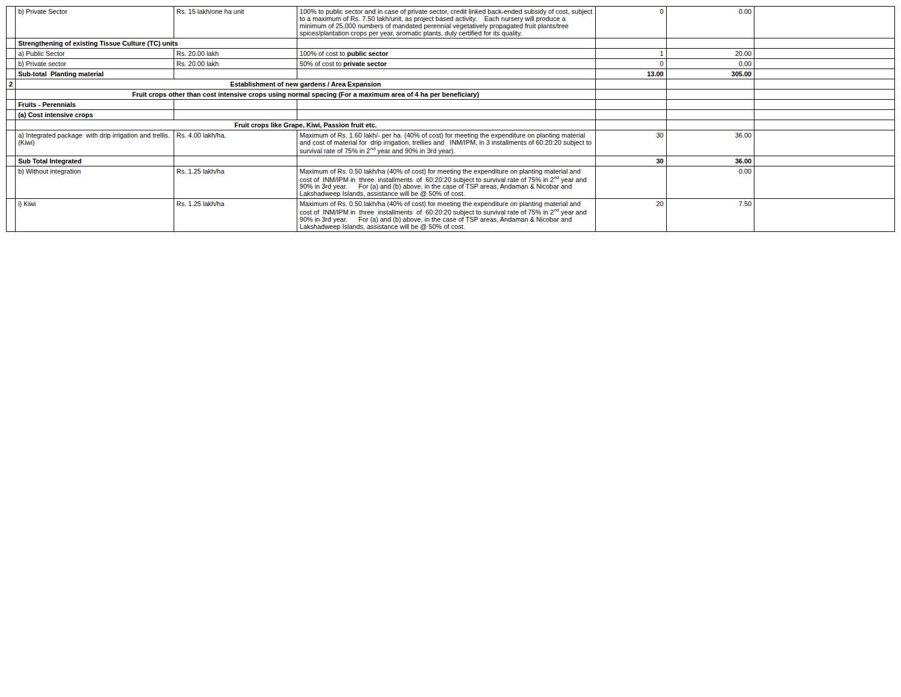| | b) Private Sector | Rs. 15 lakh/one ha unit | 100% to public sector and in case of private sector, credit linked back-ended subsidy of cost, subject to a maximum of Rs. 7.50 lakh/unit, as project based activity. Each nursery will produce a minimum of 25,000 numbers of mandated perennial vegetatively propagated fruit plants/tree spices/plantation crops per year, aromatic plants, duly certified for its quality. | 0 | 0.00 | |
| | Strengthening of existing Tissue Culture (TC) units | | | | |
| | a) Public Sector | Rs. 20.00 lakh | 100% of cost to public sector | 1 | 20.00 | |
| | b) Private sector | Rs. 20.00 lakh | 50% of cost to private sector | 0 | 0.00 | |
| | Sub-total Planting material | | | 13.00 | 305.00 | |
| 2 | Establishment of new gardens / Area Expansion | | | |
| | Fruit crops other than cost intensive crops using normal spacing (For a maximum area of 4 ha per beneficiary) | | | |
| | Fruits - Perennials | | | | | |
| | (a) Cost intensive crops | | | | | |
| | Fruit crops like Grape, Kiwi, Passion fruit etc. | | | |
| | a) Integrated package with drip irrigation and trellis. (Kiwi) | Rs. 4.00 lakh/ha. | Maximum of Rs. 1.60 lakh/- per ha. (40% of cost) for meeting the expenditure on planting material and cost of material for drip irrigation, trellies and INM/IPM, in 3 installments of 60:20:20 subject to survival rate of 75% in 2 nd year and 90% in 3rd year). | 30 | 36.00 | |
| | Sub Total Integrated | | | 30 | 36.00 | |
| | b) Without integration | Rs. 1.25 lakh/ha | Maximum of Rs. 0.50 lakh/ha (40% of cost) for meeting the expenditure on planting material and cost of INM/IPM in three installments of 60:20:20 subject to survival rate of 75% in 2 nd year and 90% in 3rd year. For (a) and (b) above, in the case of TSP areas, Andaman & Nicobar and Lakshadweep Islands, assistance will be @ 50% of cost. | | 0.00 | |
| | i) Kiwi | Rs. 1.25 lakh/ha | Maximum of Rs. 0.50 lakh/ha (40% of cost) for meeting the expenditure on planting material and cost of INM/IPM in three installments of 60:20:20 subject to survival rate of 75% in 2 nd year and 90% in 3rd year. For (a) and (b) above, in the case of TSP areas, Andaman & Nicobar and Lakshadweep Islands, assistance will be @ 50% of cost. | 20 | 7.50 | |